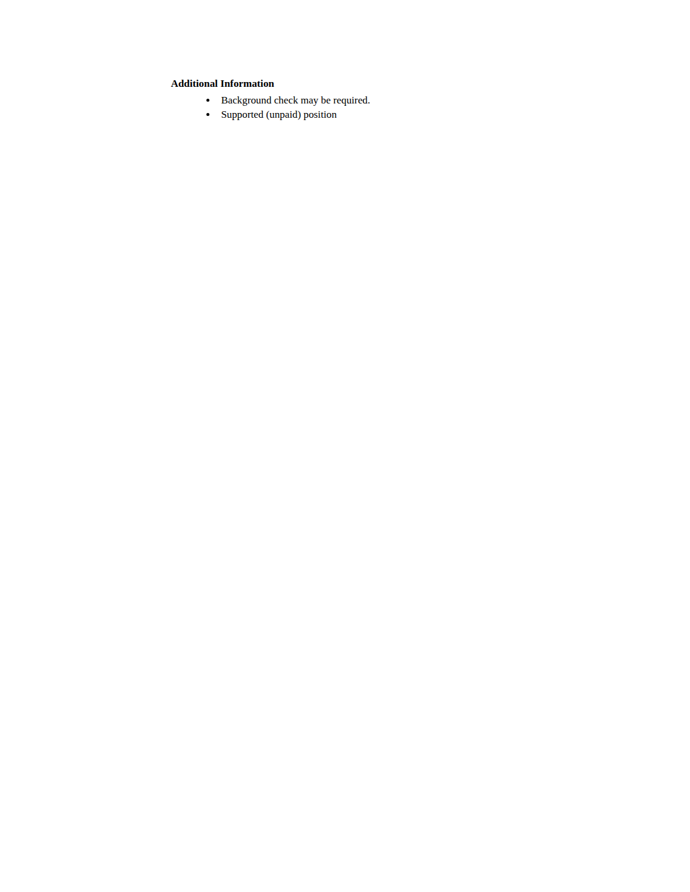Additional Information
Background check may be required.
Supported (unpaid) position